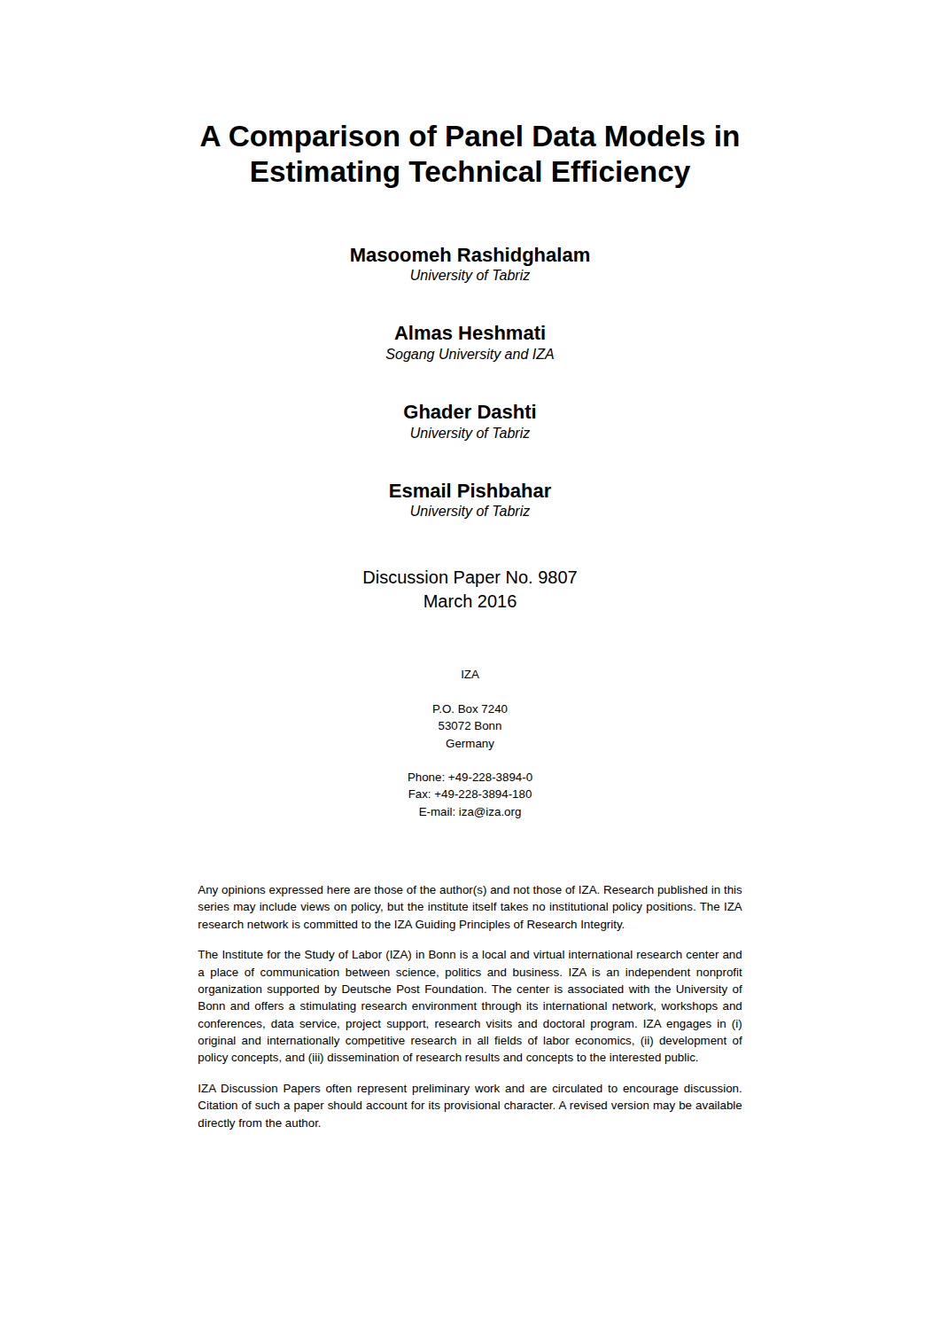A Comparison of Panel Data Models in
Estimating Technical Efficiency
Masoomeh Rashidghalam
University of Tabriz
Almas Heshmati
Sogang University and IZA
Ghader Dashti
University of Tabriz
Esmail Pishbahar
University of Tabriz
Discussion Paper No. 9807
March 2016
IZA
P.O. Box 7240
53072 Bonn
Germany
Phone: +49-228-3894-0
Fax: +49-228-3894-180
E-mail: iza@iza.org
Any opinions expressed here are those of the author(s) and not those of IZA. Research published in this series may include views on policy, but the institute itself takes no institutional policy positions. The IZA research network is committed to the IZA Guiding Principles of Research Integrity.
The Institute for the Study of Labor (IZA) in Bonn is a local and virtual international research center and a place of communication between science, politics and business. IZA is an independent nonprofit organization supported by Deutsche Post Foundation. The center is associated with the University of Bonn and offers a stimulating research environment through its international network, workshops and conferences, data service, project support, research visits and doctoral program. IZA engages in (i) original and internationally competitive research in all fields of labor economics, (ii) development of policy concepts, and (iii) dissemination of research results and concepts to the interested public.
IZA Discussion Papers often represent preliminary work and are circulated to encourage discussion. Citation of such a paper should account for its provisional character. A revised version may be available directly from the author.